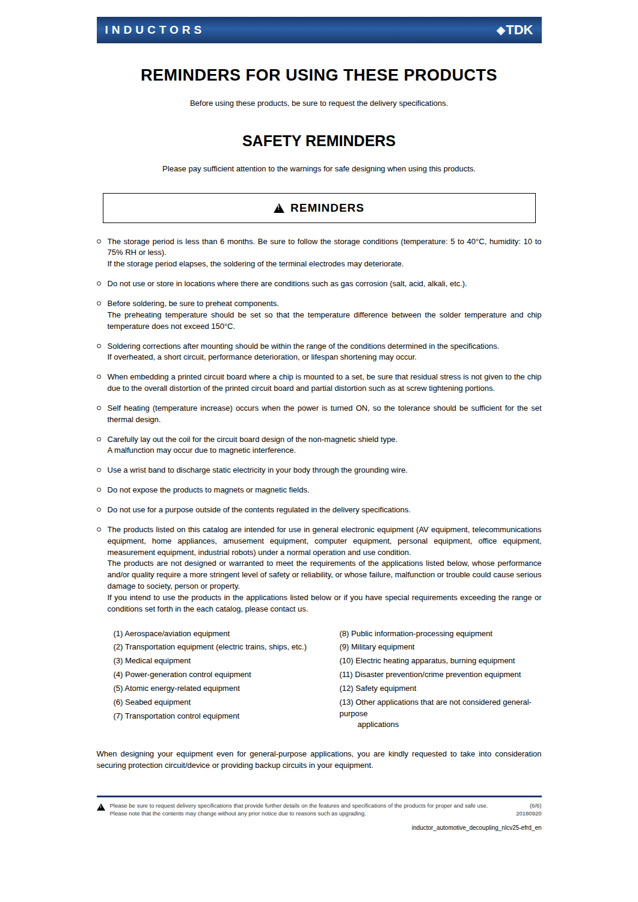INDUCTORS
◈TDK
REMINDERS FOR USING THESE PRODUCTS
Before using these products, be sure to request the delivery specifications.
SAFETY REMINDERS
Please pay sufficient attention to the warnings for safe designing when using this products.
REMINDERS
The storage period is less than 6 months. Be sure to follow the storage conditions (temperature: 5 to 40°C, humidity: 10 to 75% RH or less).
If the storage period elapses, the soldering of the terminal electrodes may deteriorate.
Do not use or store in locations where there are conditions such as gas corrosion (salt, acid, alkali, etc.).
Before soldering, be sure to preheat components.
The preheating temperature should be set so that the temperature difference between the solder temperature and chip temperature does not exceed 150°C.
Soldering corrections after mounting should be within the range of the conditions determined in the specifications.
If overheated, a short circuit, performance deterioration, or lifespan shortening may occur.
When embedding a printed circuit board where a chip is mounted to a set, be sure that residual stress is not given to the chip due to the overall distortion of the printed circuit board and partial distortion such as at screw tightening portions.
Self heating (temperature increase) occurs when the power is turned ON, so the tolerance should be sufficient for the set thermal design.
Carefully lay out the coil for the circuit board design of the non-magnetic shield type.
A malfunction may occur due to magnetic interference.
Use a wrist band to discharge static electricity in your body through the grounding wire.
Do not expose the products to magnets or magnetic fields.
Do not use for a purpose outside of the contents regulated in the delivery specifications.
The products listed on this catalog are intended for use in general electronic equipment (AV equipment, telecommunications equipment, home appliances, amusement equipment, computer equipment, personal equipment, office equipment, measurement equipment, industrial robots) under a normal operation and use condition.
The products are not designed or warranted to meet the requirements of the applications listed below, whose performance and/or quality require a more stringent level of safety or reliability, or whose failure, malfunction or trouble could cause serious damage to society, person or property.
If you intend to use the products in the applications listed below or if you have special requirements exceeding the range or conditions set forth in the each catalog, please contact us.
(1) Aerospace/aviation equipment
(2) Transportation equipment (electric trains, ships, etc.)
(3) Medical equipment
(4) Power-generation control equipment
(5) Atomic energy-related equipment
(6) Seabed equipment
(7) Transportation control equipment
(8) Public information-processing equipment
(9) Military equipment
(10) Electric heating apparatus, burning equipment
(11) Disaster prevention/crime prevention equipment
(12) Safety equipment
(13) Other applications that are not considered general-purpose applications
When designing your equipment even for general-purpose applications, you are kindly requested to take into consideration securing protection circuit/device or providing backup circuits in your equipment.
Please be sure to request delivery specifications that provide further details on the features and specifications of the products for proper and safe use.
Please note that the contents may change without any prior notice due to reasons such as upgrading.
(6/6)
20180920
inductor_automotive_decoupling_nlcv25-efrd_en